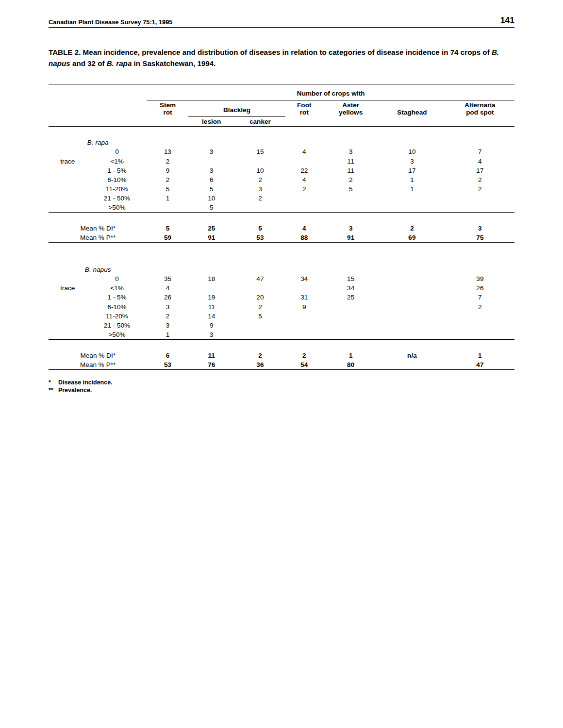Canadian Plant Disease Survey 75:1, 1995
141
TABLE 2. Mean incidence, prevalence and distribution of diseases in relation to categories of disease incidence in 74 crops of B. napus and 32 of B. rapa in Saskatchewan, 1994.
| | Number of crops with |
| --- | --- |
| | Stem rot | Blackleg | Foot rot | Aster yellows | Staghead | Alternaria pod spot |
| | | lesion | canker | | | | |
| B. rapa | |
| | 0 | 13 | 3 | 15 | 4 | 3 | 10 | 7 |
| trace | <1% | 2 | | | | 11 | 3 | 4 |
| | 1 - 5% | 9 | 3 | 10 | 22 | 11 | 17 | 17 |
| | 6-10% | 2 | 6 | 2 | 4 | 2 | 1 | 2 |
| | 11-20% | 5 | 5 | 3 | 2 | 5 | 1 | 2 |
| | 21 - 50% | 1 | 10 | 2 | | | | |
| | >50% | | 5 | | | | | |
| Mean % DI* | 5 | 25 | 5 | 4 | 3 | 2 | 3 |
| Mean % P** | 59 | 91 | 53 | 88 | 91 | 69 | 75 |
| B. napus | |
| | 0 | 35 | 18 | 47 | 34 | 15 | | 39 |
| trace | <1% | 4 | | | | 34 | | 26 |
| | 1 - 5% | 26 | 19 | 20 | 31 | 25 | | 7 |
| | 6-10% | 3 | 11 | 2 | 9 | | | 2 |
| | 11-20% | 2 | 14 | 5 | | | | |
| | 21 - 50% | 3 | 9 | | | | | |
| | >50% | 1 | 3 | | | | | |
| Mean % DI* | 6 | 11 | 2 | 2 | 1 | n/a | 1 |
| Mean % P** | 53 | 76 | 36 | 54 | 80 | | 47 |
*Disease incidence.
**Prevalence.